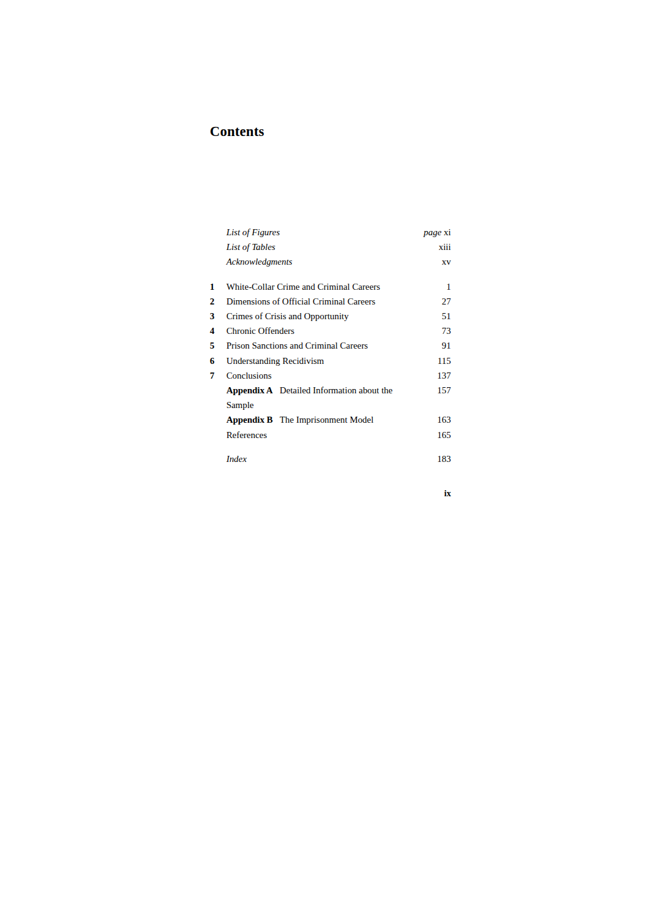Contents
| | List of Figures | page xi |
| | List of Tables | xiii |
| | Acknowledgments | xv |
| 1 | White-Collar Crime and Criminal Careers | 1 |
| 2 | Dimensions of Official Criminal Careers | 27 |
| 3 | Crimes of Crisis and Opportunity | 51 |
| 4 | Chronic Offenders | 73 |
| 5 | Prison Sanctions and Criminal Careers | 91 |
| 6 | Understanding Recidivism | 115 |
| 7 | Conclusions | 137 |
| | Appendix A Detailed Information about the Sample | 157 |
| | Appendix B The Imprisonment Model | 163 |
| | References | 165 |
| | Index | 183 |
ix